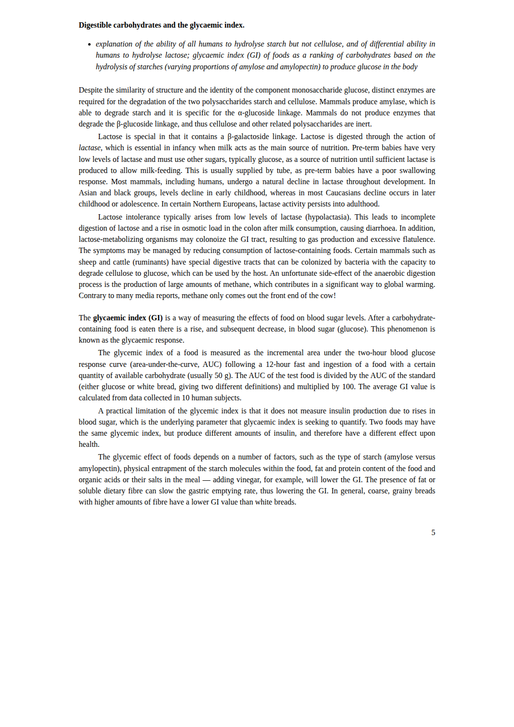Digestible carbohydrates and the glycaemic index.
explanation of the ability of all humans to hydrolyse starch but not cellulose, and of differential ability in humans to hydrolyse lactose; glycaemic index (GI) of foods as a ranking of carbohydrates based on the hydrolysis of starches (varying proportions of amylose and amylopectin) to produce glucose in the body
Despite the similarity of structure and the identity of the component monosaccharide glucose, distinct enzymes are required for the degradation of the two polysaccharides starch and cellulose. Mammals produce amylase, which is able to degrade starch and it is specific for the α-glucoside linkage. Mammals do not produce enzymes that degrade the β-glucoside linkage, and thus cellulose and other related polysaccharides are inert.
Lactose is special in that it contains a β-galactoside linkage. Lactose is digested through the action of lactase, which is essential in infancy when milk acts as the main source of nutrition. Pre-term babies have very low levels of lactase and must use other sugars, typically glucose, as a source of nutrition until sufficient lactase is produced to allow milk-feeding. This is usually supplied by tube, as pre-term babies have a poor swallowing response. Most mammals, including humans, undergo a natural decline in lactase throughout development. In Asian and black groups, levels decline in early childhood, whereas in most Caucasians decline occurs in later childhood or adolescence. In certain Northern Europeans, lactase activity persists into adulthood.
Lactose intolerance typically arises from low levels of lactase (hypolactasia). This leads to incomplete digestion of lactose and a rise in osmotic load in the colon after milk consumption, causing diarrhoea. In addition, lactose-metabolizing organisms may colonoize the GI tract, resulting to gas production and excessive flatulence. The symptoms may be managed by reducing consumption of lactose-containing foods. Certain mammals such as sheep and cattle (ruminants) have special digestive tracts that can be colonized by bacteria with the capacity to degrade cellulose to glucose, which can be used by the host. An unfortunate side-effect of the anaerobic digestion process is the production of large amounts of methane, which contributes in a significant way to global warming. Contrary to many media reports, methane only comes out the front end of the cow!
The glycaemic index (GI) is a way of measuring the effects of food on blood sugar levels. After a carbohydrate-containing food is eaten there is a rise, and subsequent decrease, in blood sugar (glucose). This phenomenon is known as the glycaemic response.
The glycemic index of a food is measured as the incremental area under the two-hour blood glucose response curve (area-under-the-curve, AUC) following a 12-hour fast and ingestion of a food with a certain quantity of available carbohydrate (usually 50 g). The AUC of the test food is divided by the AUC of the standard (either glucose or white bread, giving two different definitions) and multiplied by 100. The average GI value is calculated from data collected in 10 human subjects.
A practical limitation of the glycemic index is that it does not measure insulin production due to rises in blood sugar, which is the underlying parameter that glycaemic index is seeking to quantify. Two foods may have the same glycemic index, but produce different amounts of insulin, and therefore have a different effect upon health.
The glycemic effect of foods depends on a number of factors, such as the type of starch (amylose versus amylopectin), physical entrapment of the starch molecules within the food, fat and protein content of the food and organic acids or their salts in the meal — adding vinegar, for example, will lower the GI. The presence of fat or soluble dietary fibre can slow the gastric emptying rate, thus lowering the GI. In general, coarse, grainy breads with higher amounts of fibre have a lower GI value than white breads.
5